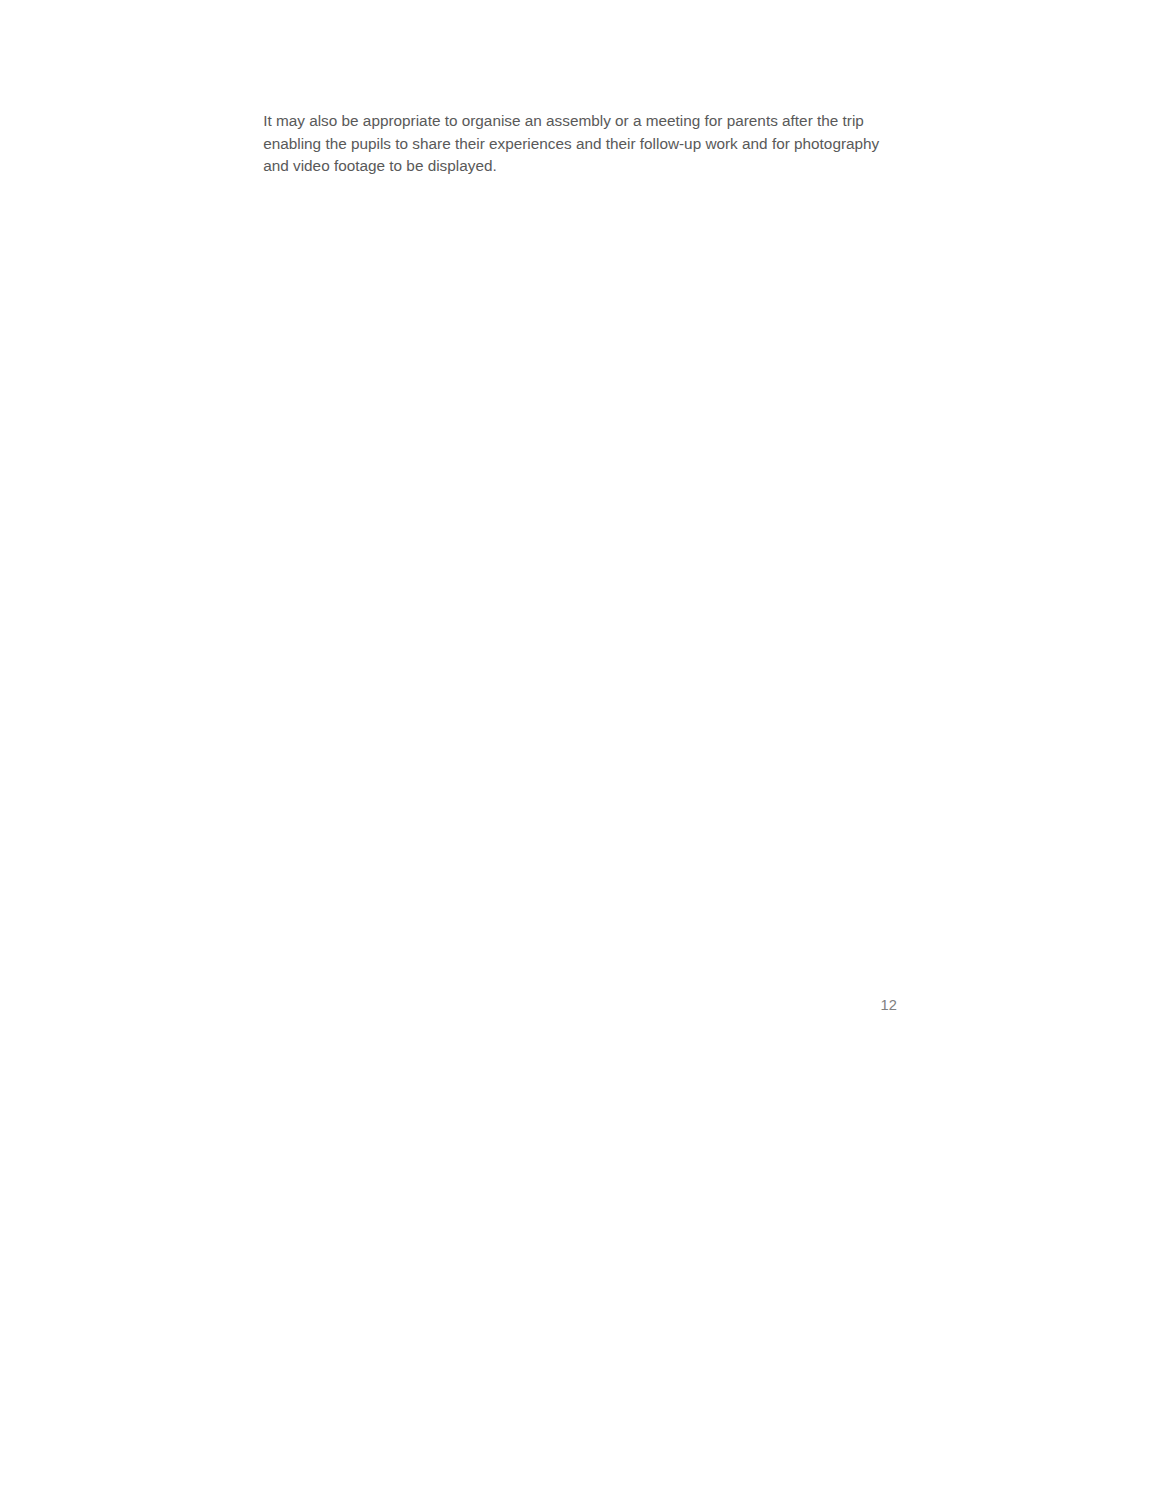It may also be appropriate to organise an assembly or a meeting for parents after the trip enabling the pupils to share their experiences and their follow-up work and for photography and video footage to be displayed.
12